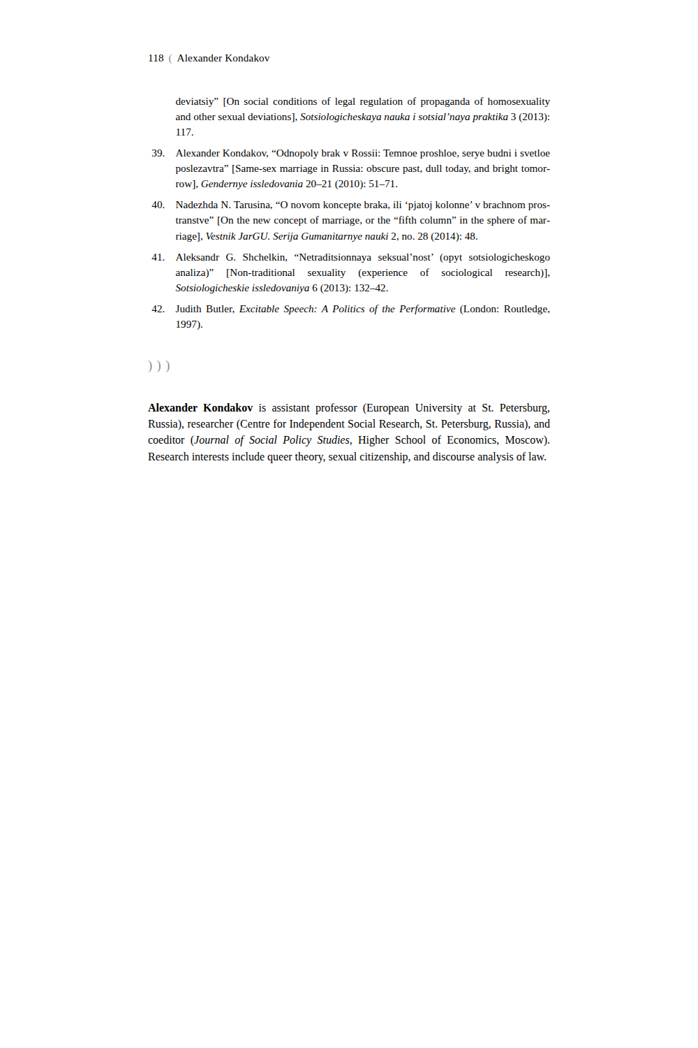118(Alexander Kondakov
deviatsiy” [On social conditions of legal regulation of propaganda of homosexuality and other sexual deviations], Sotsiologicheskaya nauka i sotsial’naya praktika 3 (2013): 117.
39. Alexander Kondakov, “Odnopoly brak v Rossii: Temnoe proshloe, serye budni i svetloe poslezavtra” [Same-sex marriage in Russia: obscure past, dull today, and bright tomorrow], Gendernye issledovania 20–21 (2010): 51–71.
40. Nadezhda N. Tarusina, “O novom koncepte braka, ili ‘pjatoj kolonne’ v brachnom prostranstve” [On the new concept of marriage, or the “fifth column” in the sphere of marriage], Vestnik JarGU. Serija Gumanitarnye nauki 2, no. 28 (2014): 48.
41. Aleksandr G. Shchelkin, “Netraditsionnaya seksual’nost’ (opyt sotsiologicheskogo analiza)” [Non-traditional sexuality (experience of sociological research)], Sotsiologicheskie issledovaniya 6 (2013): 132–42.
42. Judith Butler, Excitable Speech: A Politics of the Performative (London: Routledge, 1997).
)))
Alexander Kondakov is assistant professor (European University at St. Petersburg, Russia), researcher (Centre for Independent Social Research, St. Petersburg, Russia), and coeditor (Journal of Social Policy Studies, Higher School of Economics, Moscow). Research interests include queer theory, sexual citizenship, and discourse analysis of law.